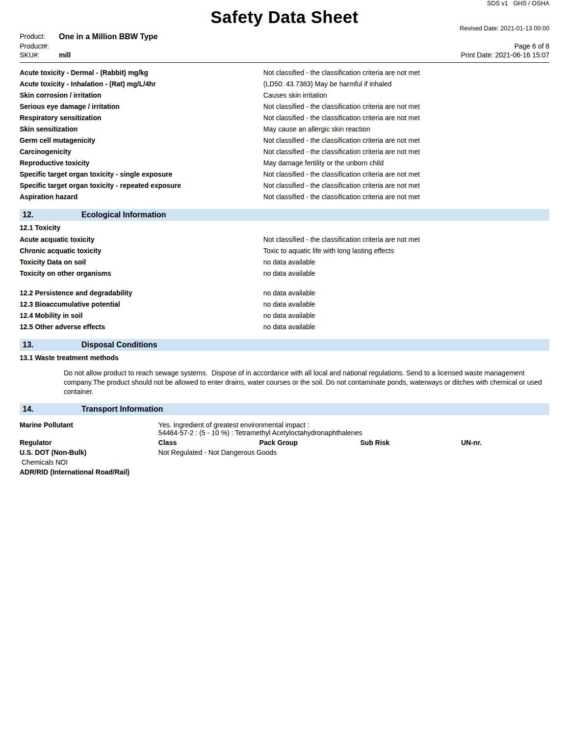SDS v1 GHS / OSHA
Safety Data Sheet
Revised Date: 2021-01-13 00:00
| Product: | One in a Million BBW Type | |
| Product#: | | Page 6 of 8 |
| SKU#: | mill | Print Date: 2021-06-16 15:07 |
| Acute toxicity - Dermal - (Rabbit) mg/kg | Not classified - the classification criteria are not met |
| Acute toxicity - Inhalation - (Rat) mg/L/4hr | (LD50: 43.7383) May be harmful if inhaled |
| Skin corrosion / irritation | Causes skin irritation |
| Serious eye damage / irritation | Not classified - the classification criteria are not met |
| Respiratory sensitization | Not classified - the classification criteria are not met |
| Skin sensitization | May cause an allergic skin reaction |
| Germ cell mutagenicity | Not classified - the classification criteria are not met |
| Carcinogenicity | Not classified - the classification criteria are not met |
| Reproductive toxicity | May damage fertility or the unborn child |
| Specific target organ toxicity - single exposure | Not classified - the classification criteria are not met |
| Specific target organ toxicity - repeated exposure | Not classified - the classification criteria are not met |
| Aspiration hazard | Not classified - the classification criteria are not met |
12. Ecological Information
12.1 Toxicity
| Acute acquatic toxicity | Not classified - the classification criteria are not met |
| Chronic acquatic toxicity | Toxic to aquatic life with long lasting effects |
| Toxicity Data on soil | no data available |
| Toxicity on other organisms | no data available |
| 12.2 Persistence and degradability | no data available |
| 12.3 Bioaccumulative potential | no data available |
| 12.4 Mobility in soil | no data available |
| 12.5 Other adverse effects | no data available |
13. Disposal Conditions
13.1 Waste treatment methods
Do not allow product to reach sewage systems. Dispose of in accordance with all local and national regulations. Send to a licensed waste management company.The product should not be allowed to enter drains, water courses or the soil. Do not contaminate ponds, waterways or ditches with chemical or used container.
14. Transport Information
| Marine Pollutant | Yes. Ingredient of greatest environmental impact : 54464-57-2 : (5 - 10 %) : Tetramethyl Acetyloctahydronaphthalenes |
| Regulator | Class | Pack Group | Sub Risk | UN-nr. |
| U.S. DOT (Non-Bulk) | Not Regulated - Not Dangerous Goods |
| Chemicals NOI | |
| ADR/RID (International Road/Rail) | |